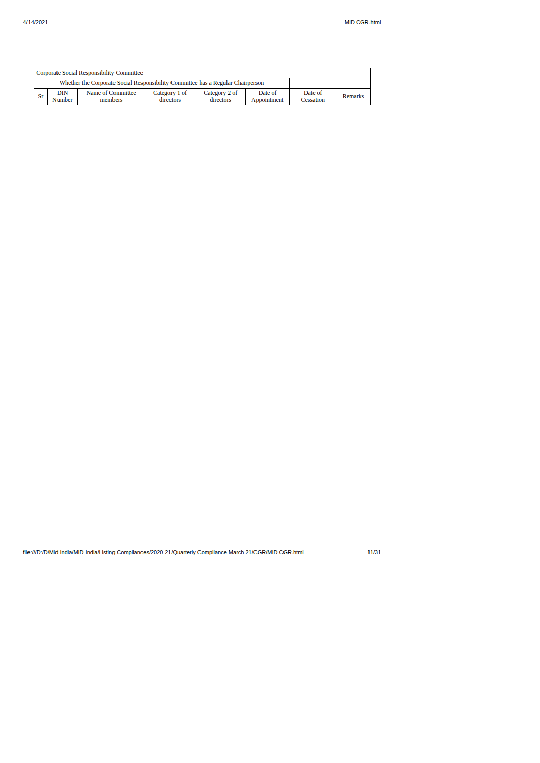4/14/2021 MID CGR.html
| Corporate Social Responsibility Committee |
| Whether the Corporate Social Responsibility Committee has a Regular Chairperson | | |
| Sr | DIN Number | Name of Committee members | Category 1 of directors | Category 2 of directors | Date of Appointment | Date of Cessation | Remarks |
file:///D:/D/Mid India/MID India/Listing Compliances/2020-21/Quarterly Compliance March 21/CGR/MID CGR.html 11/31